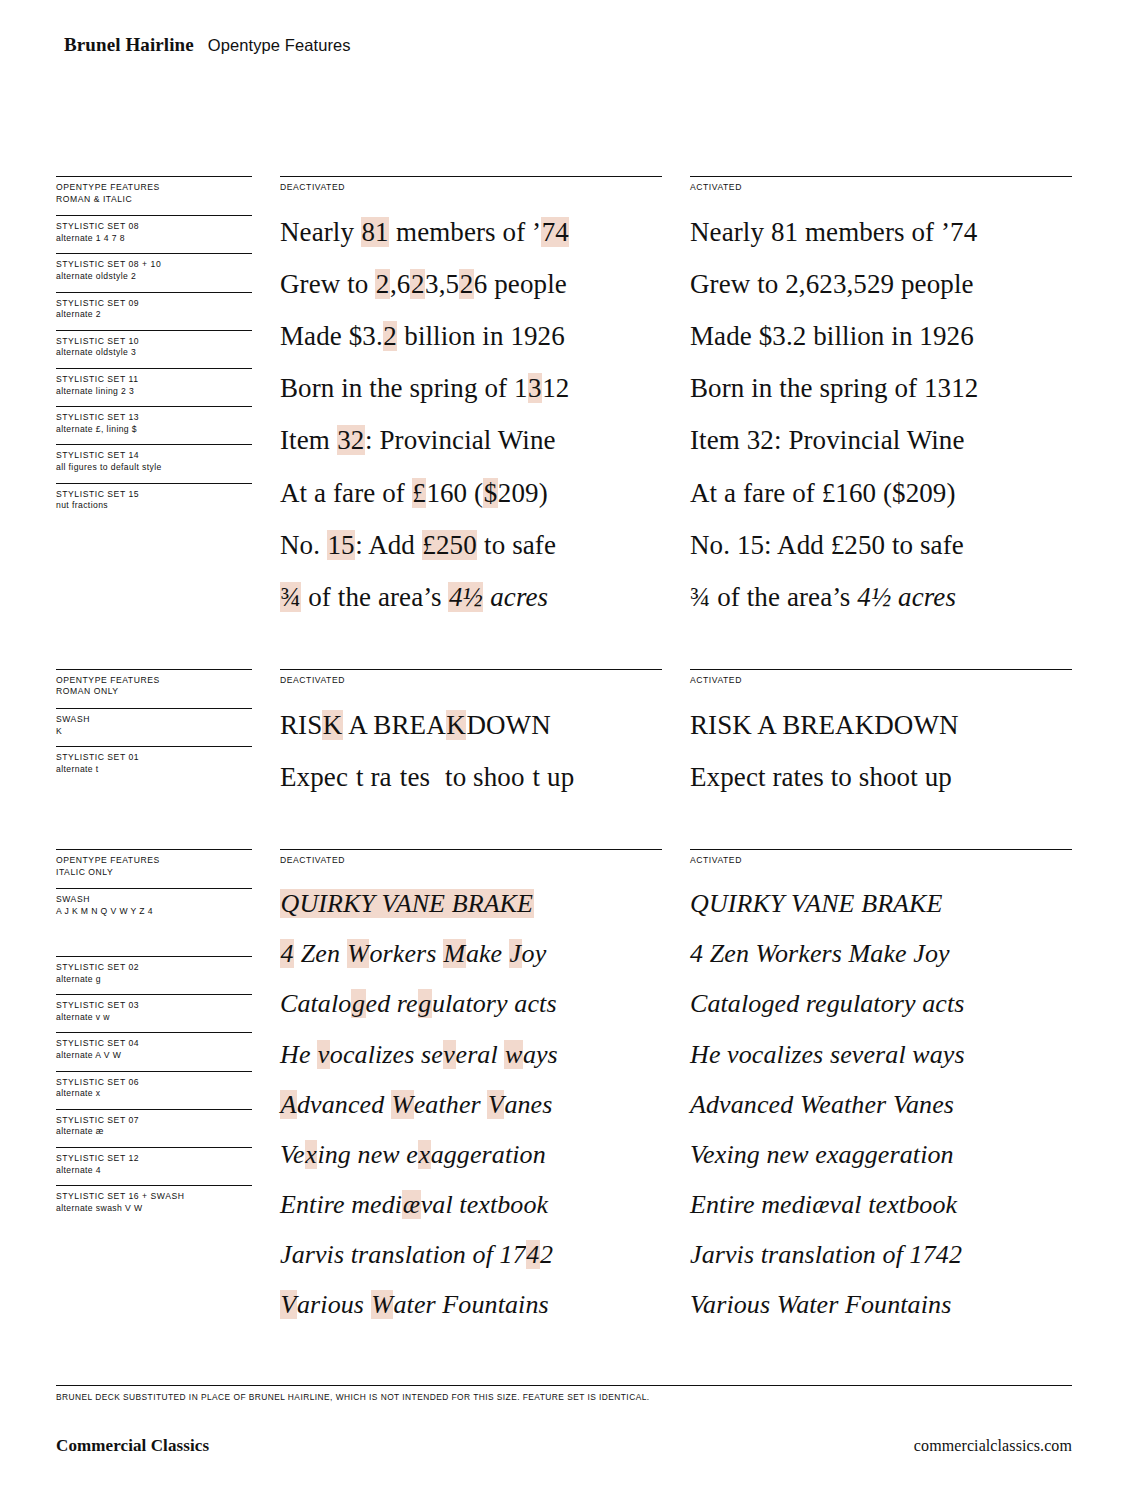Brunel Hairline Opentype Features
Opentype Features
Roman & Italic
Stylistic Set 08
alternate 1 4 7 8
Stylistic Set 08 + 10
alternate oldstyle 2
Stylistic Set 09
alternate 2
Stylistic Set 10
alternate oldstyle 3
Stylistic Set 11
alternate lining 2 3
Stylistic Set 13
alternate £, lining $
Stylistic Set 14
all figures to default style
Stylistic Set 15
nut fractions
Deactivated
Nearly 81 members of ’74 Grew to 2,623,526 people Made $3.2 billion in 1926 Born in the spring of 1312 Item 32: Provincial Wine At a fare of £160 ($209) No. 15: Add £250 to safe ¾ of the area’s 4½ acres
Activated
Nearly 81 members of ’74 Grew to 2,623,529 people Made $3.2 billion in 1926 Born in the spring of 1312 Item 32: Provincial Wine At a fare of £160 ($209) No. 15: Add £250 to safe ¾ of the area’s 4½ acres
Opentype Features
Roman Only
Swash
K
Stylistic Set 01
alternate t
Deactivated
RISK A BREAKDOWN Expec t ra tes to shoo t up
Activated
RISK A BREAKDOWN Expect rates to shoot up
Opentype Features
Italic Only
Swash
A J K M N Q V W Y Z 4
Stylistic Set 02
alternate g
Stylistic Set 03
alternate v w
Stylistic Set 04
alternate A V W
Stylistic Set 06
alternate x
Stylistic Set 07
alternate æ
Stylistic Set 12
alternate 4
Stylistic Set 16 + Swash
alternate swash V W
Deactivated
QUIRKY VANE BRAKE 4 Zen Workers Make Joy Cataloged regulatory acts He vocalizes several ways Advanced Weather Vanes Vexing new exaggeration Entire mediæval textbook Jarvis translation of 1742 Various Water Fountains
Activated
QUIRKY VANE BRAKE 4 Zen Workers Make Joy Cataloged regulatory acts He vocalizes several ways Advanced Weather Vanes Vexing new exaggeration Entire mediæval textbook Jarvis translation of 1742 Various Water Fountains
Brunel Deck substituted in place of Brunel Hairline, which is not intended for this size. Feature set is identical.
Commercial Classics commercialclassics.com